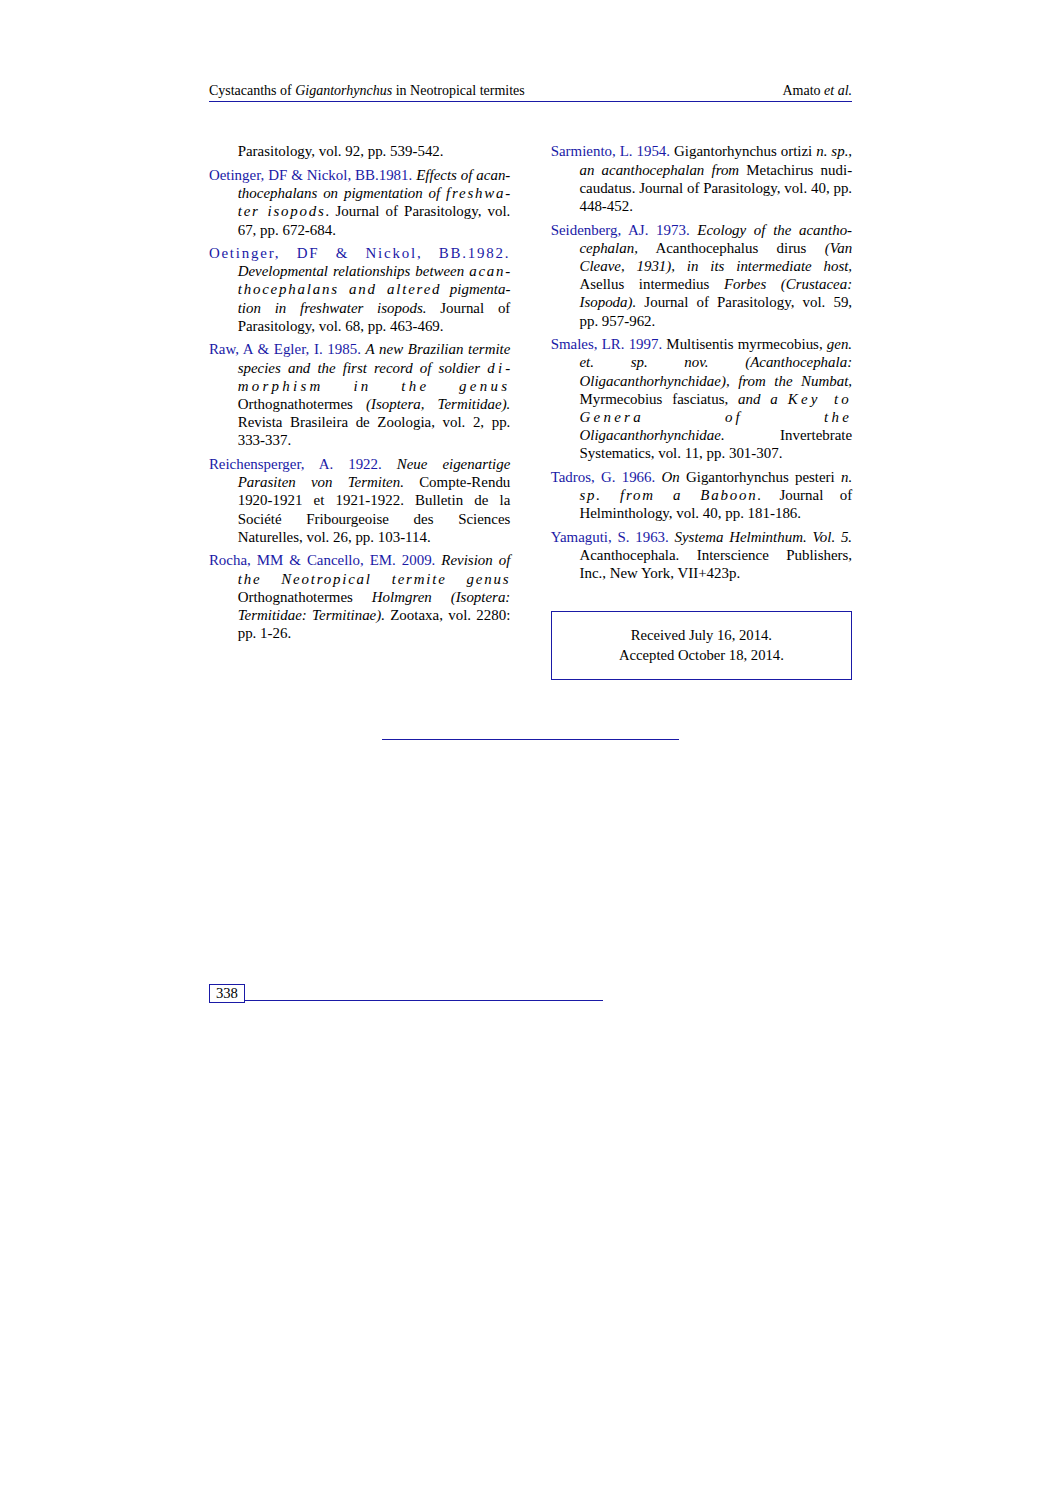Cystacanths of Gigantorhynchus in Neotropical termites
Amato et al.
Parasitology, vol. 92, pp. 539-542.
Oetinger, DF & Nickol, BB.1981. Effects of acanthocephalans on pigmentation of freshwater isopods. Journal of Parasitology, vol. 67, pp. 672-684.
Oetinger, DF & Nickol, BB.1982. Developmental relationships between acanthocephalans and altered pigmentation in freshwater isopods. Journal of Parasitology, vol. 68, pp. 463-469.
Raw, A & Egler, I. 1985. A new Brazilian termite species and the first record of soldier dimorphism in the genus Orthognathotermes (Isoptera, Termitidae). Revista Brasileira de Zoologia, vol. 2, pp. 333-337.
Reichensperger, A. 1922. Neue eigenartige Parasiten von Termiten. Compte-Rendu 1920-1921 et 1921-1922. Bulletin de la Société Fribourgeoise des Sciences Naturelles, vol. 26, pp. 103-114.
Rocha, MM & Cancello, EM. 2009. Revision of the Neotropical termite genus Orthognathotermes Holmgren (Isoptera: Termitidae: Termitinae). Zootaxa, vol. 2280: pp. 1-26.
Sarmiento, L. 1954. Gigantorhynchus ortizi n. sp., an acanthocephalan from Metachirus nudicaudatus. Journal of Parasitology, vol. 40, pp. 448-452.
Seidenberg, AJ. 1973. Ecology of the acanthocephalan, Acanthocephalus dirus (Van Cleave, 1931), in its intermediate host, Asellus intermedius Forbes (Crustacea: Isopoda). Journal of Parasitology, vol. 59, pp. 957-962.
Smales, LR. 1997. Multisentis myrmecobius, gen. et. sp. nov. (Acanthocephala: Oligacanthorhynchidae), from the Numbat, Myrmecobius fasciatus, and a Key to Genera of the Oligacanthorhynchidae. Invertebrate Systematics, vol. 11, pp. 301-307.
Tadros, G. 1966. On Gigantorhynchus pesteri n. sp. from a Baboon. Journal of Helminthology, vol. 40, pp. 181-186.
Yamaguti, S. 1963. Systema Helminthum. Vol. 5. Acanthocephala. Interscience Publishers, Inc., New York, VII+423p.
Received July 16, 2014.
Accepted October 18, 2014.
338